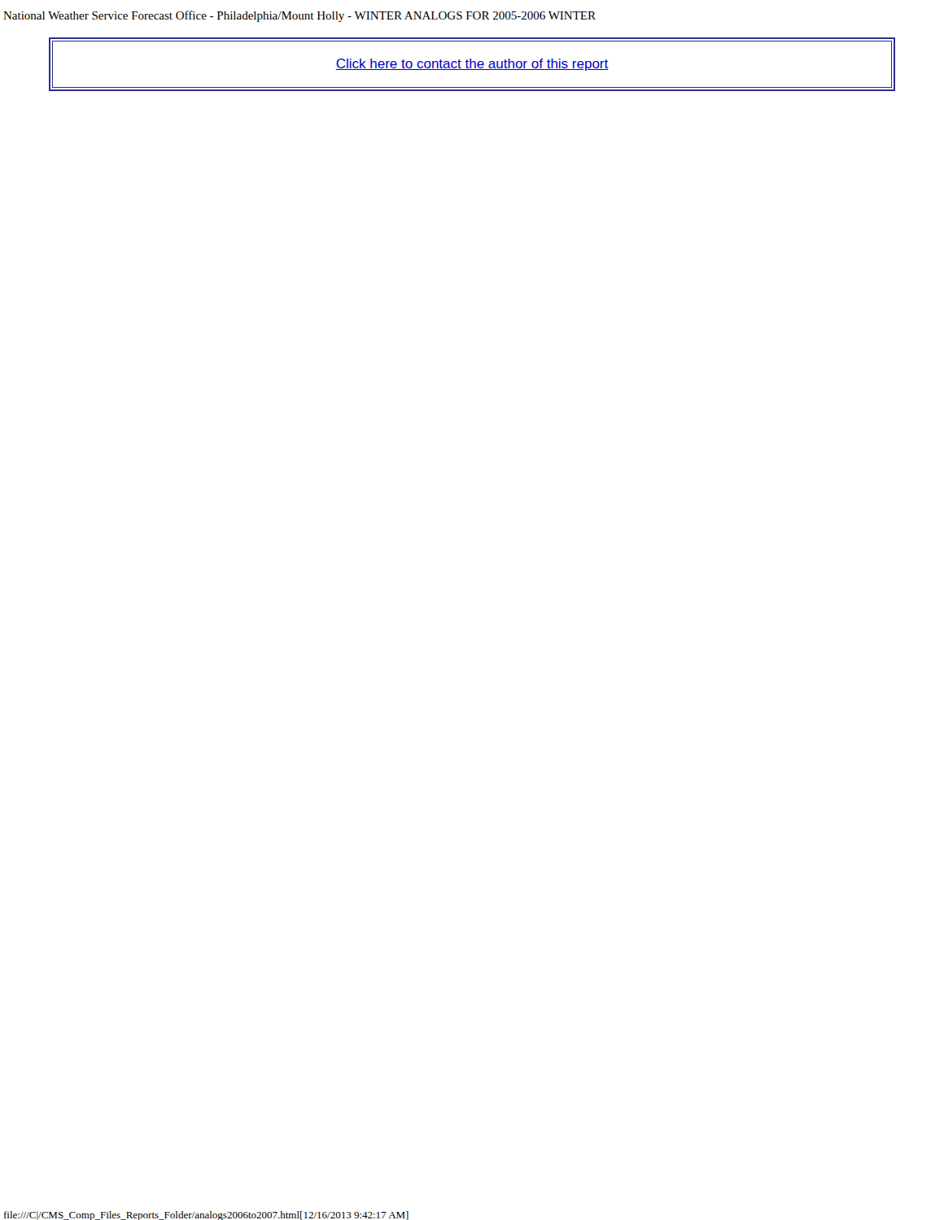National Weather Service Forecast Office - Philadelphia/Mount Holly - WINTER ANALOGS FOR 2005-2006 WINTER
Click here to contact the author of this report
file:///C|/CMS_Comp_Files_Reports_Folder/analogs2006to2007.html[12/16/2013 9:42:17 AM]